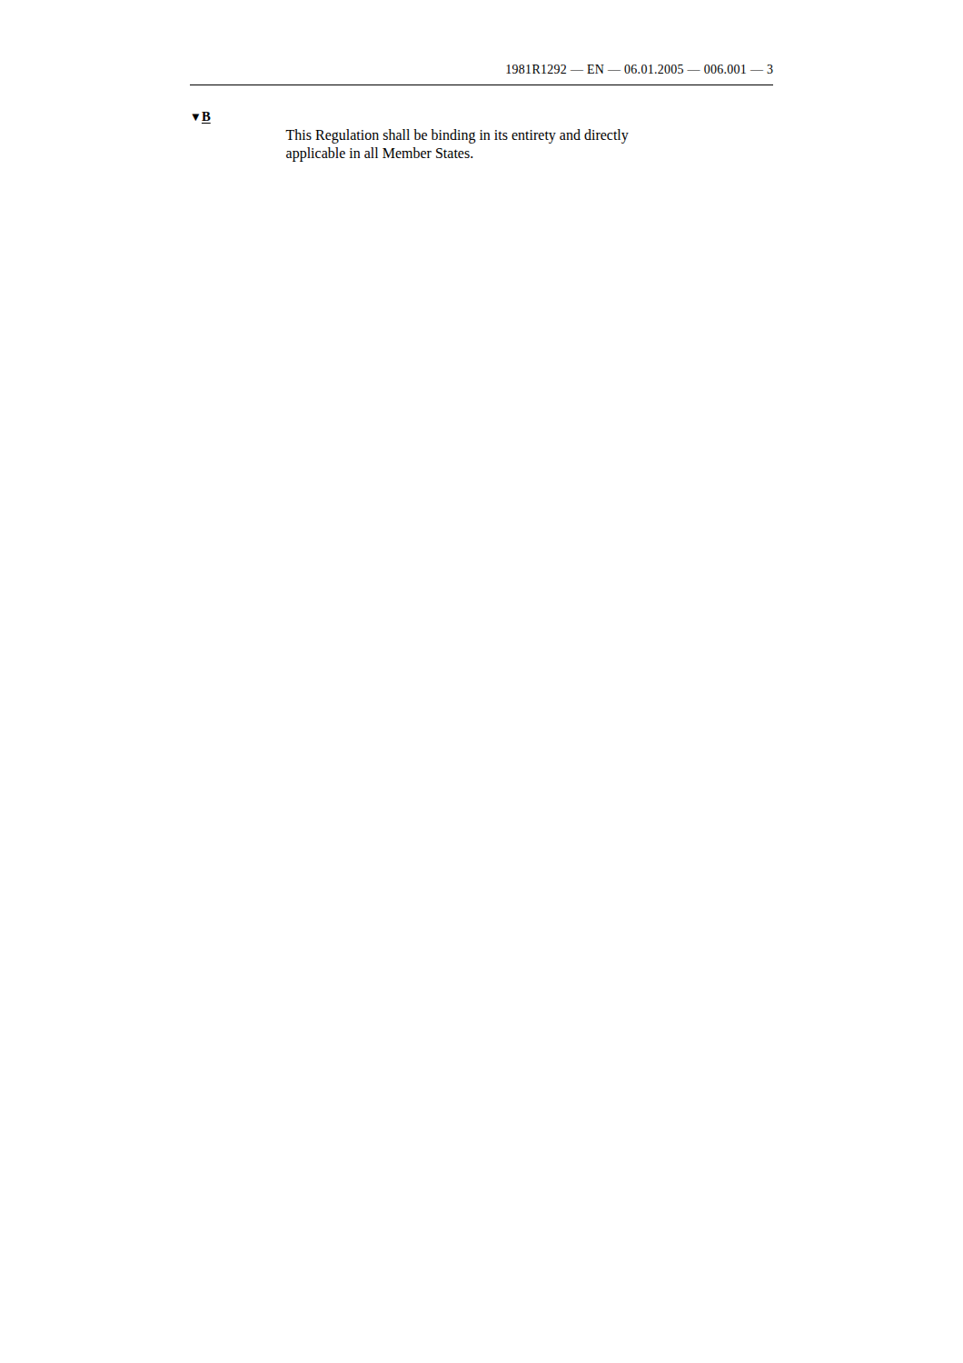1981R1292 — EN — 06.01.2005 — 006.001 — 3
▼B
This Regulation shall be binding in its entirety and directly applicable in all Member States.